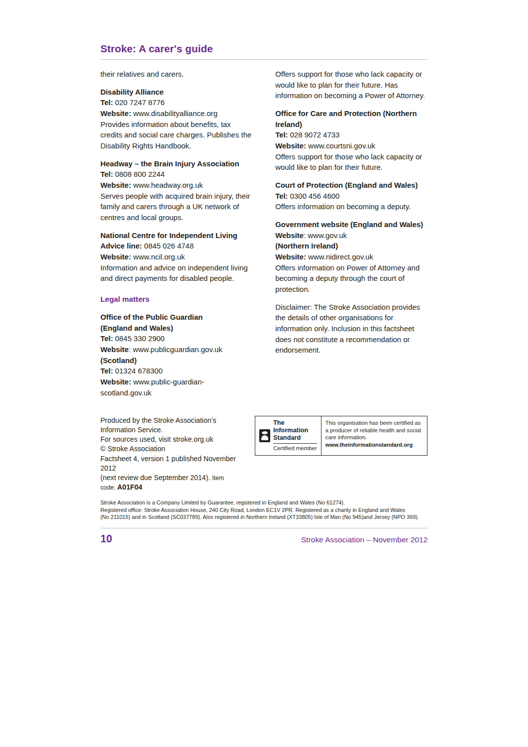Stroke: A carer's guide
their relatives and carers.
Disability Alliance Tel: 020 7247 8776
Website: www.disabilityalliance.org
Provides information about benefits, tax credits and social care charges. Publishes the Disability Rights Handbook.
Headway – the Brain Injury Association Tel: 0808 800 2244
Website: www.headway.org.uk
Serves people with acquired brain injury, their family and carers through a UK network of centres and local groups.
National Centre for Independent Living Advice line: 0845 026 4748
Website: www.ncil.org.uk
Information and advice on independent living and direct payments for disabled people.
Legal matters
Office of the Public Guardian
(England and Wales) Tel: 0845 330 2900
Website: www.publicguardian.gov.uk
(Scotland)
Tel: 01324 678300
Website: www.public-guardian-scotland.gov.uk
Offers support for those who lack capacity or would like to plan for their future. Has information on becoming a Power of Attorney.
Office for Care and Protection (Northern Ireland) Tel: 028 9072 4733
Website: www.courtsni.gov.uk
Offers support for those who lack capacity or would like to plan for their future.
Court of Protection (England and Wales) Tel: 0300 456 4600
Offers information on becoming a deputy.
Government website (England and Wales) Website: www.gov.uk
(Northern Ireland)
Website: www.nidirect.gov.uk
Offers information on Power of Attorney and becoming a deputy through the court of protection.
Disclaimer: The Stroke Association provides the details of other organisations for information only. Inclusion in this factsheet does not constitute a recommendation or endorsement.
Produced by the Stroke Association's Information Service.
For sources used, visit stroke.org.uk
© Stroke Association
Factsheet 4, version 1 published November 2012
(next review due September 2014). Item code: A01F04
The Information Standard
Certified member
This organisation has been certified as a producer of reliable health and social care information.
www.theinformationstandard.org
Stroke Association is a Company Limited by Guarantee, registered in England and Wales (No 61274).
Registered office: Stroke Association House, 240 City Road, London EC1V 2PR. Registered as a charity in England and Wales
(No 211015) and in Scotland (SC037789). Also registered in Northern Ireland (XT33805) Isle of Man (No 945)and Jersey (NPO 369).
10
Stroke Association – November 2012